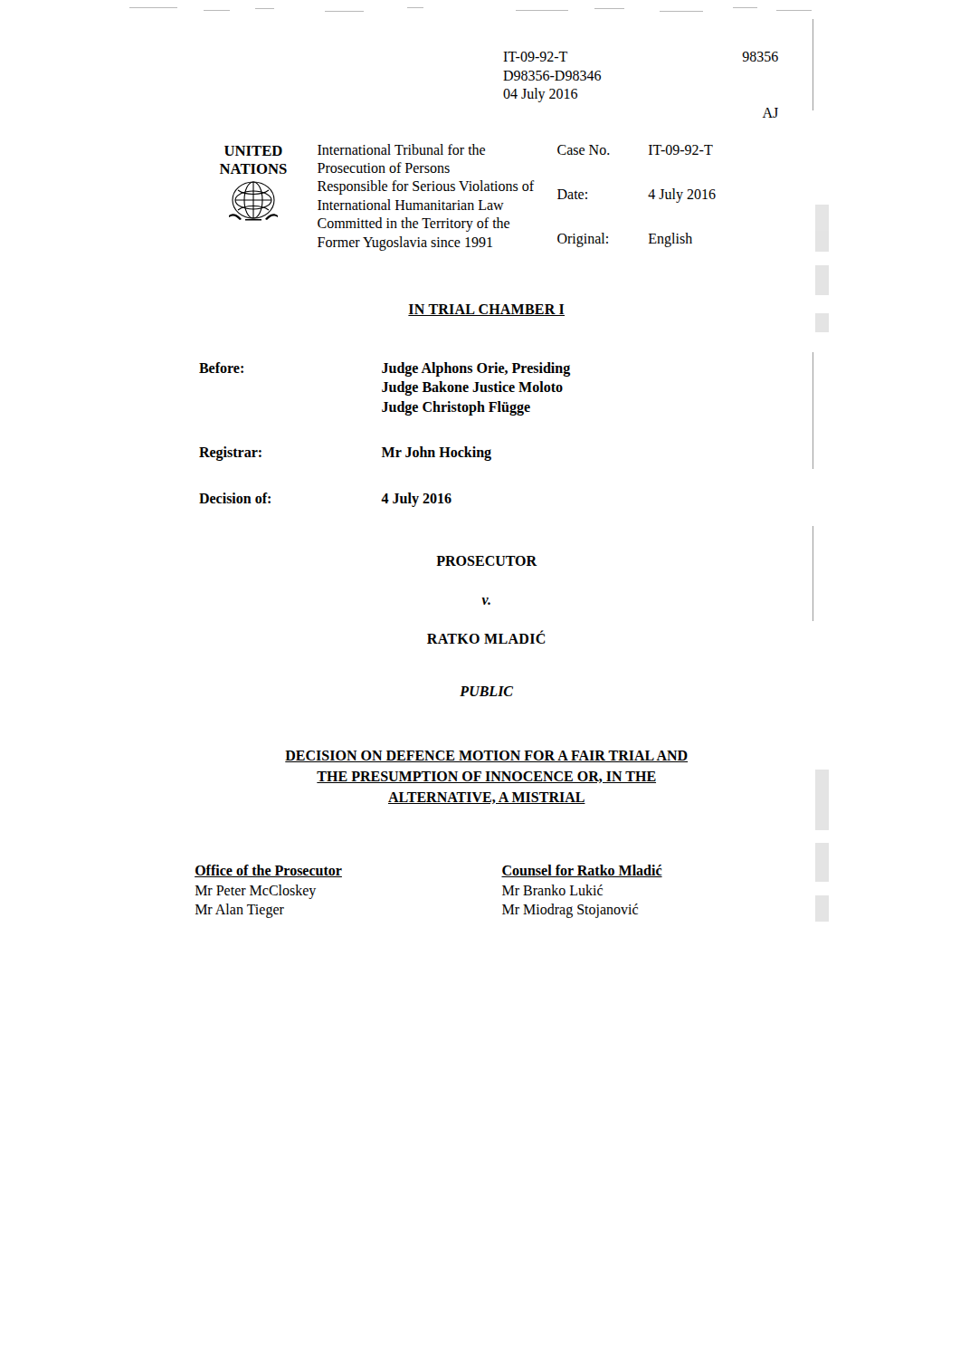98356 IT-09-92-T
D98356-D98346
04 July 2016 AJ
UNITED
NATIONS
International Tribunal for the
Prosecution of Persons
Responsible for Serious Violations of
International Humanitarian Law
Committed in the Territory of the
Former Yugoslavia since 1991
| Case No. | IT-09-92-T |
| Date: | 4 July 2016 |
| Original: | English |
IN TRIAL CHAMBER I
| Before: | Judge Alphons Orie, Presiding Judge Bakone Justice Moloto Judge Christoph Flügge |
| Registrar: | Mr John Hocking |
| Decision of: | 4 July 2016 |
PROSECUTOR
v.
RATKO MLADIĆ
PUBLIC
DECISION ON DEFENCE MOTION FOR A FAIR TRIAL AND
THE PRESUMPTION OF INNOCENCE OR, IN THE
ALTERNATIVE, A MISTRIAL
Office of the Prosecutor
Mr Peter McCloskey
Mr Alan Tieger
Counsel for Ratko Mladić
Mr Branko Lukić
Mr Miodrag Stojanović